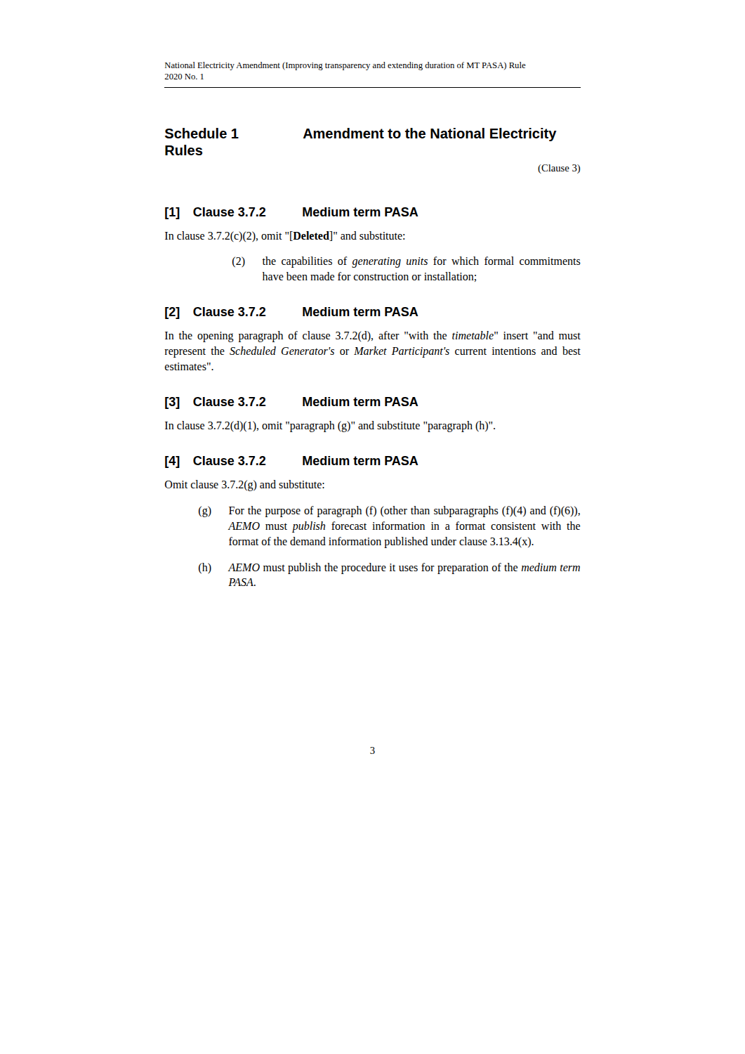National Electricity Amendment (Improving transparency and extending duration of MT PASA) Rule
2020 No. 1
Schedule 1 Amendment to the National Electricity Rules
(Clause 3)
[1] Clause 3.7.2 Medium term PASA
In clause 3.7.2(c)(2), omit "[Deleted]" and substitute:
(2) the capabilities of generating units for which formal commitments have been made for construction or installation;
[2] Clause 3.7.2 Medium term PASA
In the opening paragraph of clause 3.7.2(d), after "with the timetable" insert "and must represent the Scheduled Generator's or Market Participant's current intentions and best estimates".
[3] Clause 3.7.2 Medium term PASA
In clause 3.7.2(d)(1), omit "paragraph (g)" and substitute "paragraph (h)".
[4] Clause 3.7.2 Medium term PASA
Omit clause 3.7.2(g) and substitute:
(g) For the purpose of paragraph (f) (other than subparagraphs (f)(4) and (f)(6)), AEMO must publish forecast information in a format consistent with the format of the demand information published under clause 3.13.4(x).
(h) AEMO must publish the procedure it uses for preparation of the medium term PASA.
3